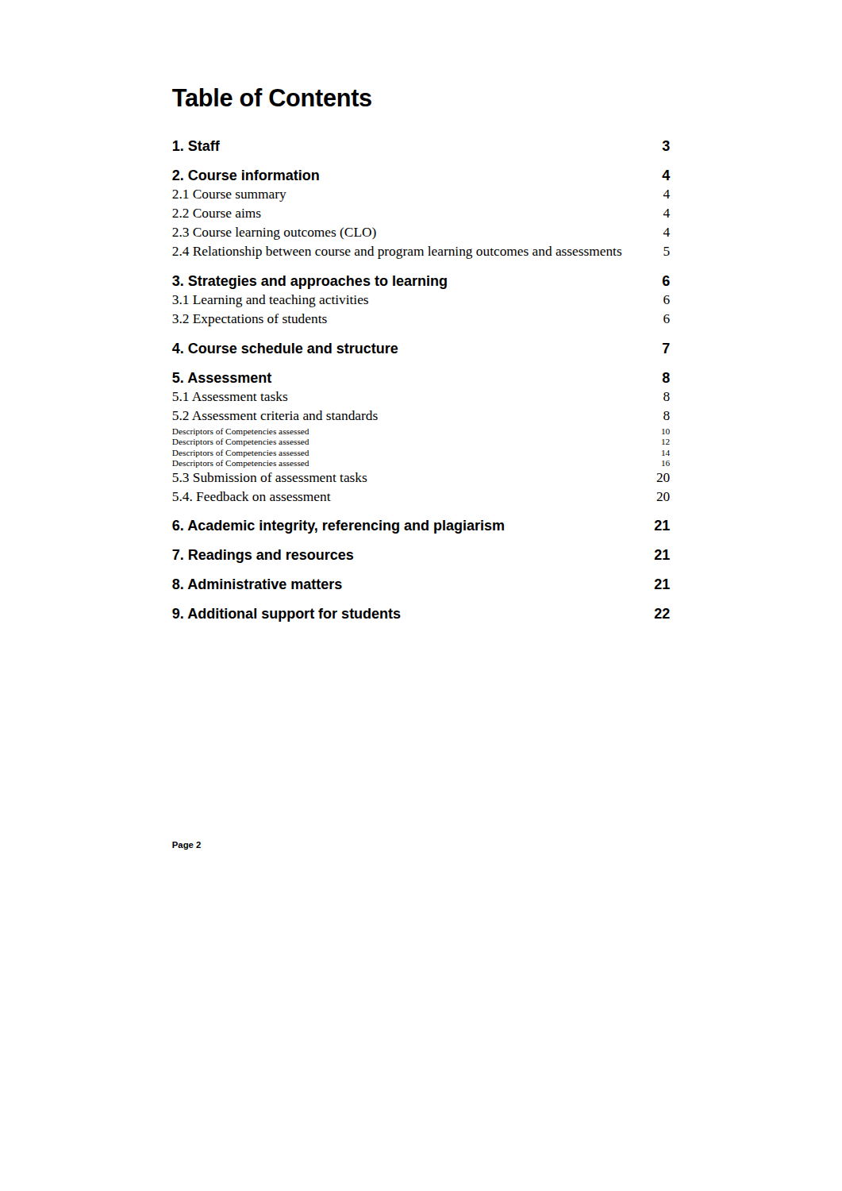Table of Contents
| 1. Staff | 3 |
| 2. Course information | 4 |
| 2.1 Course summary | 4 |
| 2.2 Course aims | 4 |
| 2.3 Course learning outcomes (CLO) | 4 |
| 2.4 Relationship between course and program learning outcomes and assessments | 5 |
| 3. Strategies and approaches to learning | 6 |
| 3.1 Learning and teaching activities | 6 |
| 3.2 Expectations of students | 6 |
| 4. Course schedule and structure | 7 |
| 5. Assessment | 8 |
| 5.1 Assessment tasks | 8 |
| 5.2 Assessment criteria and standards | 8 |
| Descriptors of Competencies assessed | 10 |
| Descriptors of Competencies assessed | 12 |
| Descriptors of Competencies assessed | 14 |
| Descriptors of Competencies assessed | 16 |
| 5.3 Submission of assessment tasks | 20 |
| 5.4. Feedback on assessment | 20 |
| 6. Academic integrity, referencing and plagiarism | 21 |
| 7. Readings and resources | 21 |
| 8. Administrative matters | 21 |
| 9. Additional support for students | 22 |
Page 2